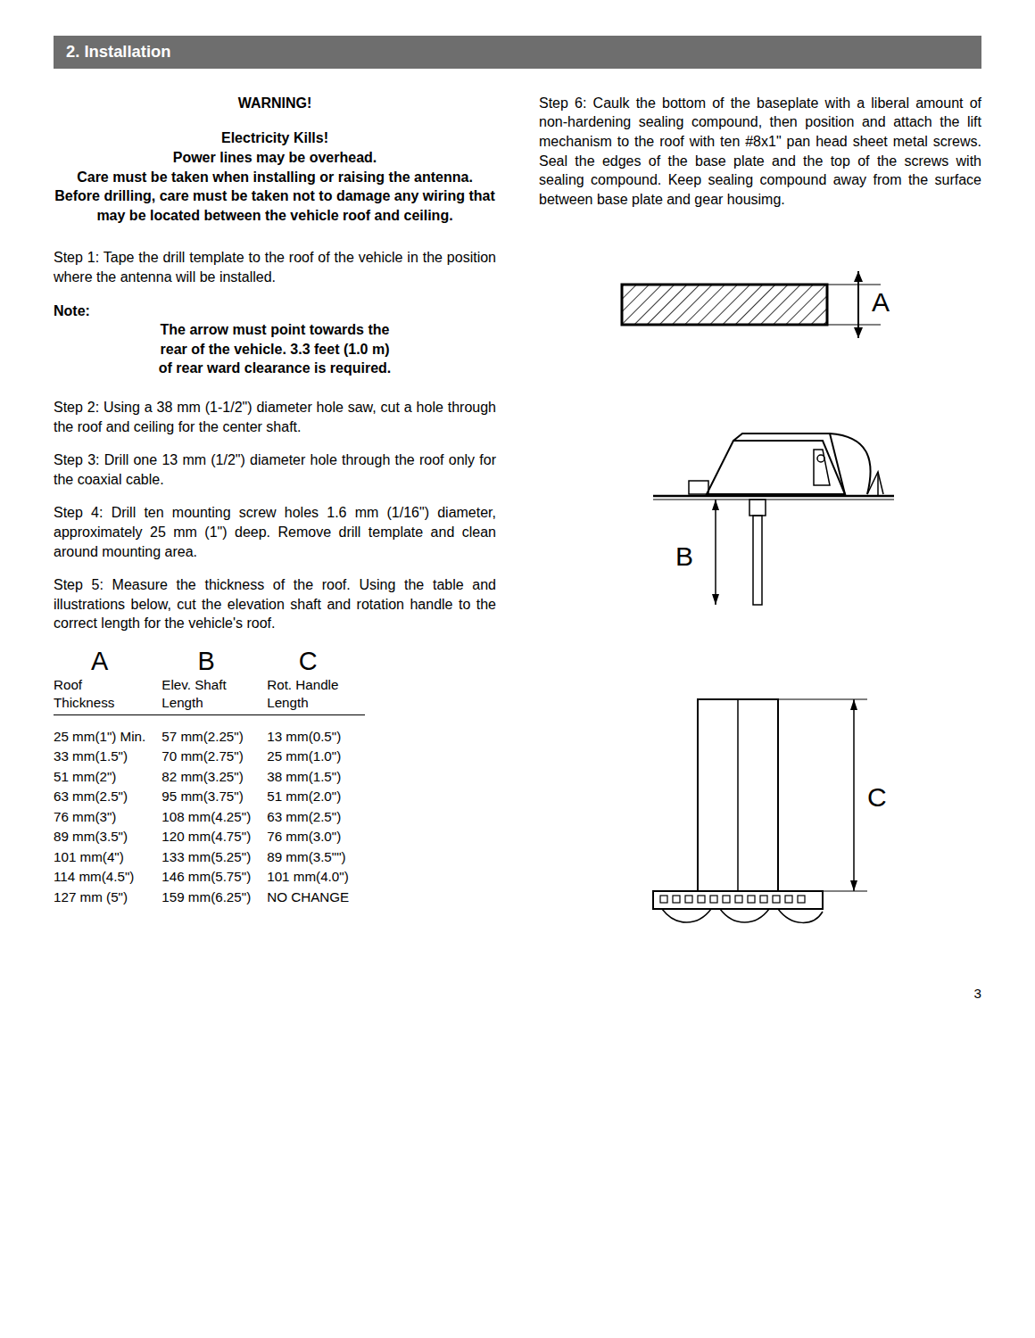2. Installation
WARNING!
Electricity Kills!
Power lines may be overhead.
Care must be taken when installing or raising the antenna.
Before drilling, care must be taken not to damage any wiring that may be located between the vehicle roof and ceiling.
Step 1: Tape the drill template to the roof of the vehicle in the position where the antenna will be installed.
Note:
The arrow must point towards the
rear of the vehicle. 3.3 feet (1.0 m)
of rear ward clearance is required.
Step 2: Using a 38 mm (1-1/2") diameter hole saw, cut a hole through the roof and ceiling for the center shaft.
Step 3: Drill one 13 mm (1/2") diameter hole through the roof only for the coaxial cable.
Step 4: Drill ten mounting screw holes 1.6 mm (1/16") diameter, approximately 25 mm (1") deep. Remove drill template and clean around mounting area.
Step 5: Measure the thickness of the roof. Using the table and illustrations below, cut the elevation shaft and rotation handle to the correct length for the vehicle's roof.
| A Roof Thickness | B Elev. Shaft Length | C Rot. Handle Length |
| --- | --- | --- |
| 25 mm(1") Min. | 57 mm(2.25") | 13 mm(0.5") |
| 33 mm(1.5") | 70 mm(2.75") | 25 mm(1.0") |
| 51 mm(2") | 82 mm(3.25") | 38 mm(1.5") |
| 63 mm(2.5") | 95 mm(3.75") | 51 mm(2.0") |
| 76 mm(3") | 108 mm(4.25") | 63 mm(2.5") |
| 89 mm(3.5") | 120 mm(4.75") | 76 mm(3.0") |
| 101 mm(4") | 133 mm(5.25") | 89 mm(3.5"") |
| 114 mm(4.5") | 146 mm(5.75") | 101 mm(4.0") |
| 127 mm (5") | 159 mm(6.25") | NO CHANGE |
Step 6: Caulk the bottom of the baseplate with a liberal amount of non-hardening sealing compound, then position and attach the lift mechanism to the roof with ten #8x1" pan head sheet metal screws. Seal the edges of the base plate and the top of the screws with sealing compound. Keep sealing compound away from the surface between base plate and gear housimg.
A
B
C
3